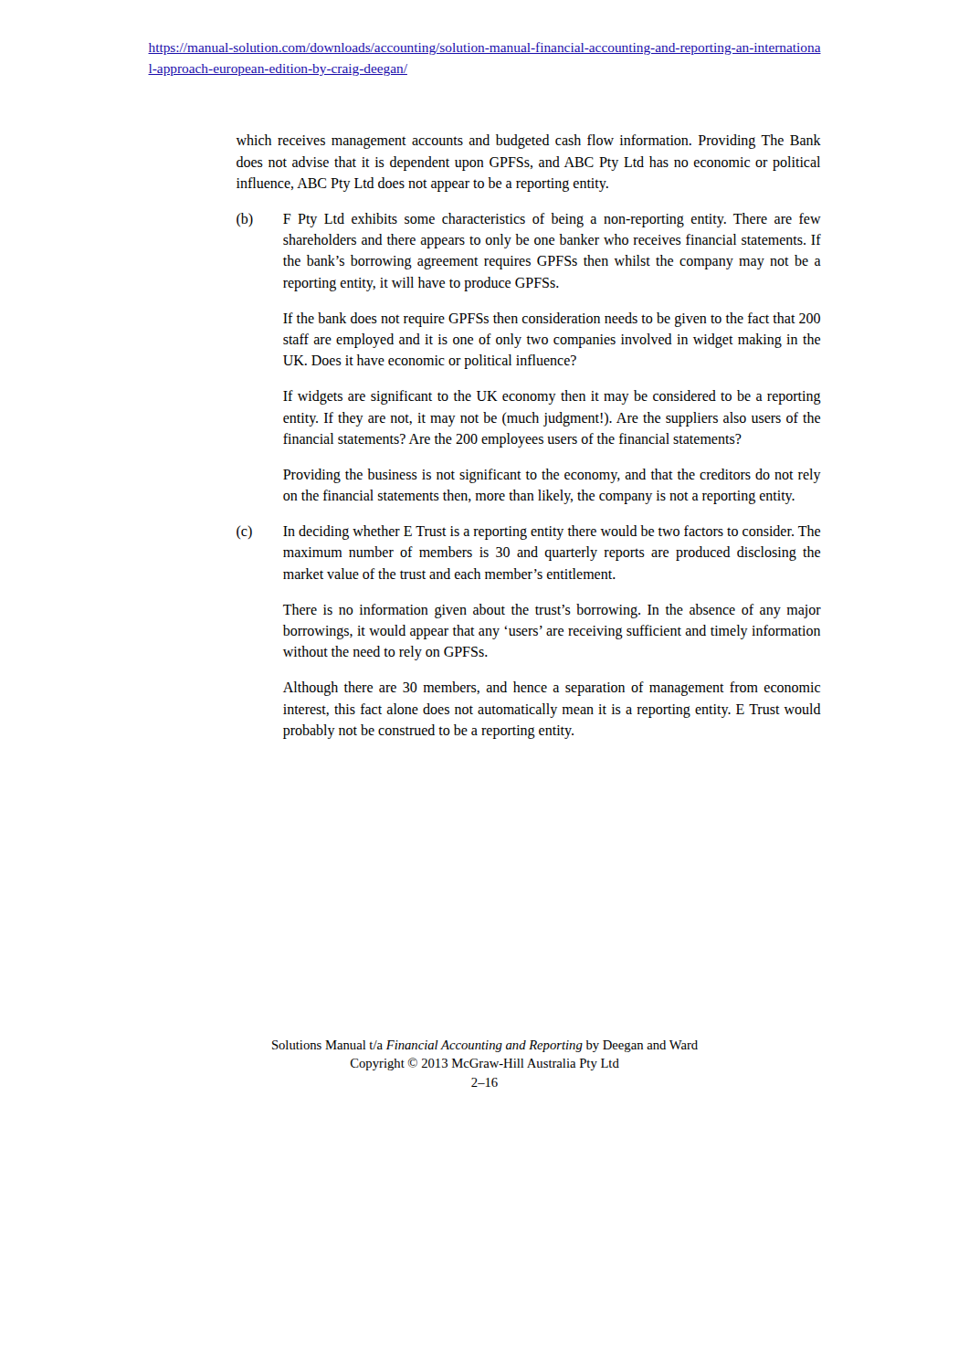https://manual-solution.com/downloads/accounting/solution-manual-financial-accounting-and-reporting-an-international-approach-european-edition-by-craig-deegan/
which receives management accounts and budgeted cash flow information. Providing The Bank does not advise that it is dependent upon GPFSs, and ABC Pty Ltd has no economic or political influence, ABC Pty Ltd does not appear to be a reporting entity.
(b)
F Pty Ltd exhibits some characteristics of being a non-reporting entity. There are few shareholders and there appears to only be one banker who receives financial statements. If the bank’s borrowing agreement requires GPFSs then whilst the company may not be a reporting entity, it will have to produce GPFSs.
If the bank does not require GPFSs then consideration needs to be given to the fact that 200 staff are employed and it is one of only two companies involved in widget making in the UK. Does it have economic or political influence?
If widgets are significant to the UK economy then it may be considered to be a reporting entity. If they are not, it may not be (much judgment!). Are the suppliers also users of the financial statements? Are the 200 employees users of the financial statements?
Providing the business is not significant to the economy, and that the creditors do not rely on the financial statements then, more than likely, the company is not a reporting entity.
(c)
In deciding whether E Trust is a reporting entity there would be two factors to consider. The maximum number of members is 30 and quarterly reports are produced disclosing the market value of the trust and each member’s entitlement.
There is no information given about the trust’s borrowing. In the absence of any major borrowings, it would appear that any ‘users’ are receiving sufficient and timely information without the need to rely on GPFSs.
Although there are 30 members, and hence a separation of management from economic interest, this fact alone does not automatically mean it is a reporting entity. E Trust would probably not be construed to be a reporting entity.
Solutions Manual t/a Financial Accounting and Reporting by Deegan and Ward
Copyright © 2013 McGraw-Hill Australia Pty Ltd
2–16